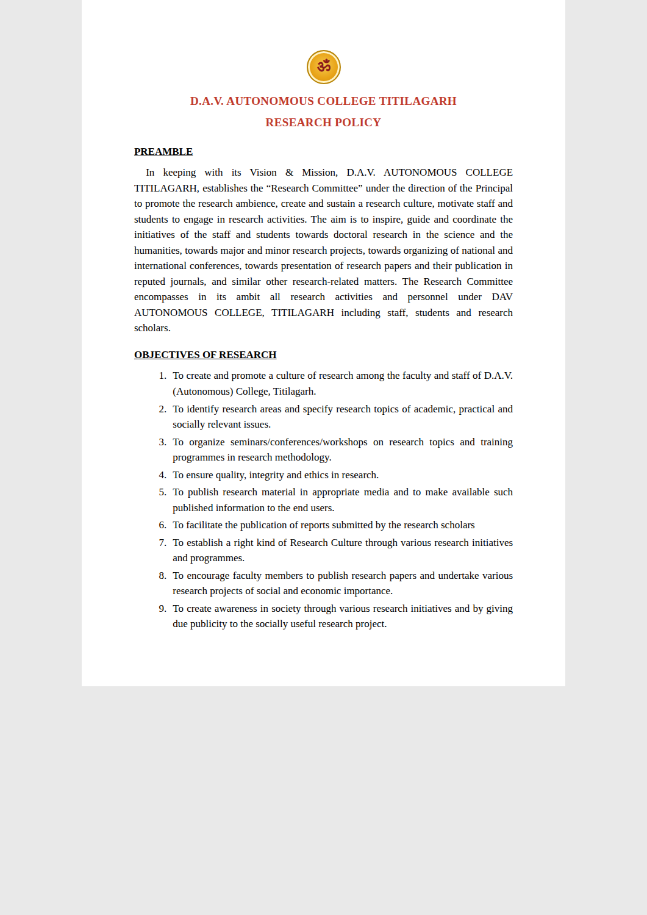D.A.V. AUTONOMOUS COLLEGE TITILAGARH
RESEARCH POLICY
PREAMBLE
In keeping with its Vision & Mission, D.A.V. AUTONOMOUS COLLEGE TITILAGARH, establishes the “Research Committee” under the direction of the Principal to promote the research ambience, create and sustain a research culture, motivate staff and students to engage in research activities. The aim is to inspire, guide and coordinate the initiatives of the staff and students towards doctoral research in the science and the humanities, towards major and minor research projects, towards organizing of national and international conferences, towards presentation of research papers and their publication in reputed journals, and similar other research-related matters. The Research Committee encompasses in its ambit all research activities and personnel under DAV AUTONOMOUS COLLEGE, TITILAGARH including staff, students and research scholars.
OBJECTIVES OF RESEARCH
To create and promote a culture of research among the faculty and staff of D.A.V. (Autonomous) College, Titilagarh.
To identify research areas and specify research topics of academic, practical and socially relevant issues.
To organize seminars/conferences/workshops on research topics and training programmes in research methodology.
To ensure quality, integrity and ethics in research.
To publish research material in appropriate media and to make available such published information to the end users.
To facilitate the publication of reports submitted by the research scholars
To establish a right kind of Research Culture through various research initiatives and programmes.
To encourage faculty members to publish research papers and undertake various research projects of social and economic importance.
To create awareness in society through various research initiatives and by giving due publicity to the socially useful research project.